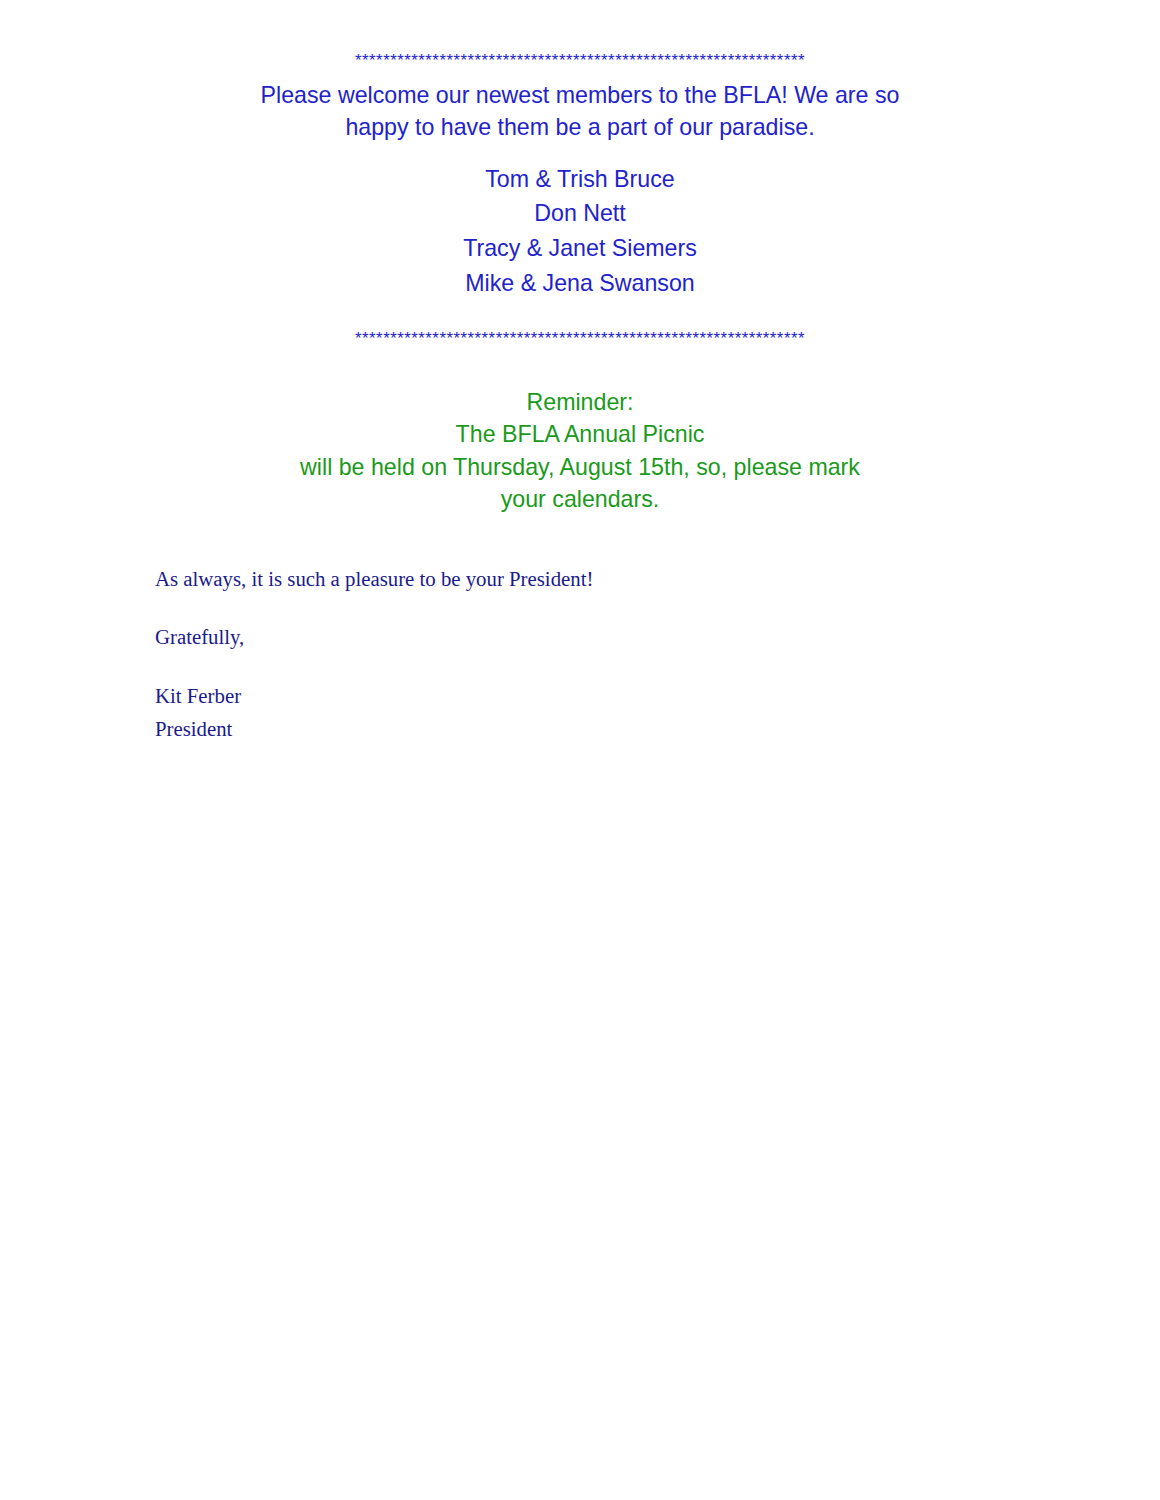****************************************************************
Please welcome our newest members to the BFLA! We are so
happy to have them be a part of our paradise.
Tom & Trish Bruce
Don Nett
Tracy & Janet Siemers
Mike & Jena Swanson
****************************************************************
Reminder:
The BFLA Annual Picnic
will be held on Thursday, August 15th, so, please mark
your calendars.
As always, it is such a pleasure to be your President!
Gratefully,
Kit Ferber President